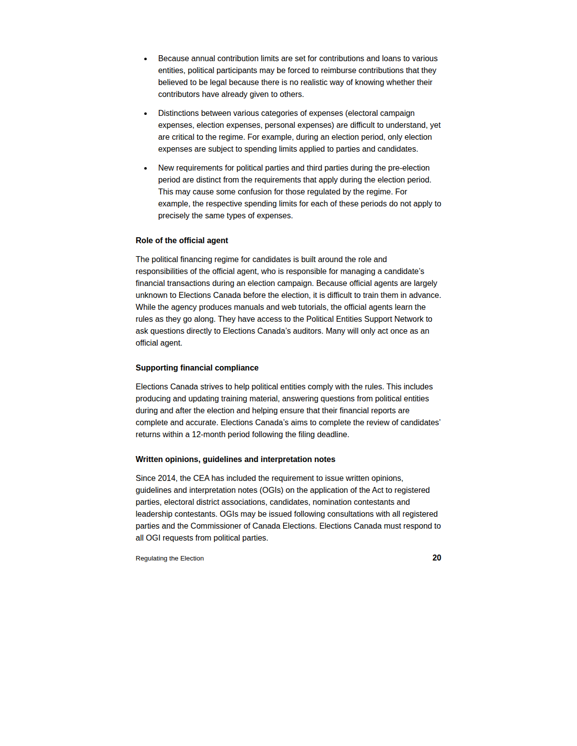Because annual contribution limits are set for contributions and loans to various entities, political participants may be forced to reimburse contributions that they believed to be legal because there is no realistic way of knowing whether their contributors have already given to others.
Distinctions between various categories of expenses (electoral campaign expenses, election expenses, personal expenses) are difficult to understand, yet are critical to the regime. For example, during an election period, only election expenses are subject to spending limits applied to parties and candidates.
New requirements for political parties and third parties during the pre-election period are distinct from the requirements that apply during the election period. This may cause some confusion for those regulated by the regime. For example, the respective spending limits for each of these periods do not apply to precisely the same types of expenses.
Role of the official agent
The political financing regime for candidates is built around the role and responsibilities of the official agent, who is responsible for managing a candidate’s financial transactions during an election campaign. Because official agents are largely unknown to Elections Canada before the election, it is difficult to train them in advance. While the agency produces manuals and web tutorials, the official agents learn the rules as they go along. They have access to the Political Entities Support Network to ask questions directly to Elections Canada’s auditors. Many will only act once as an official agent.
Supporting financial compliance
Elections Canada strives to help political entities comply with the rules. This includes producing and updating training material, answering questions from political entities during and after the election and helping ensure that their financial reports are complete and accurate. Elections Canada’s aims to complete the review of candidates’ returns within a 12-month period following the filing deadline.
Written opinions, guidelines and interpretation notes
Since 2014, the CEA has included the requirement to issue written opinions, guidelines and interpretation notes (OGIs) on the application of the Act to registered parties, electoral district associations, candidates, nomination contestants and leadership contestants. OGIs may be issued following consultations with all registered parties and the Commissioner of Canada Elections. Elections Canada must respond to all OGI requests from political parties.
Regulating the Election 20